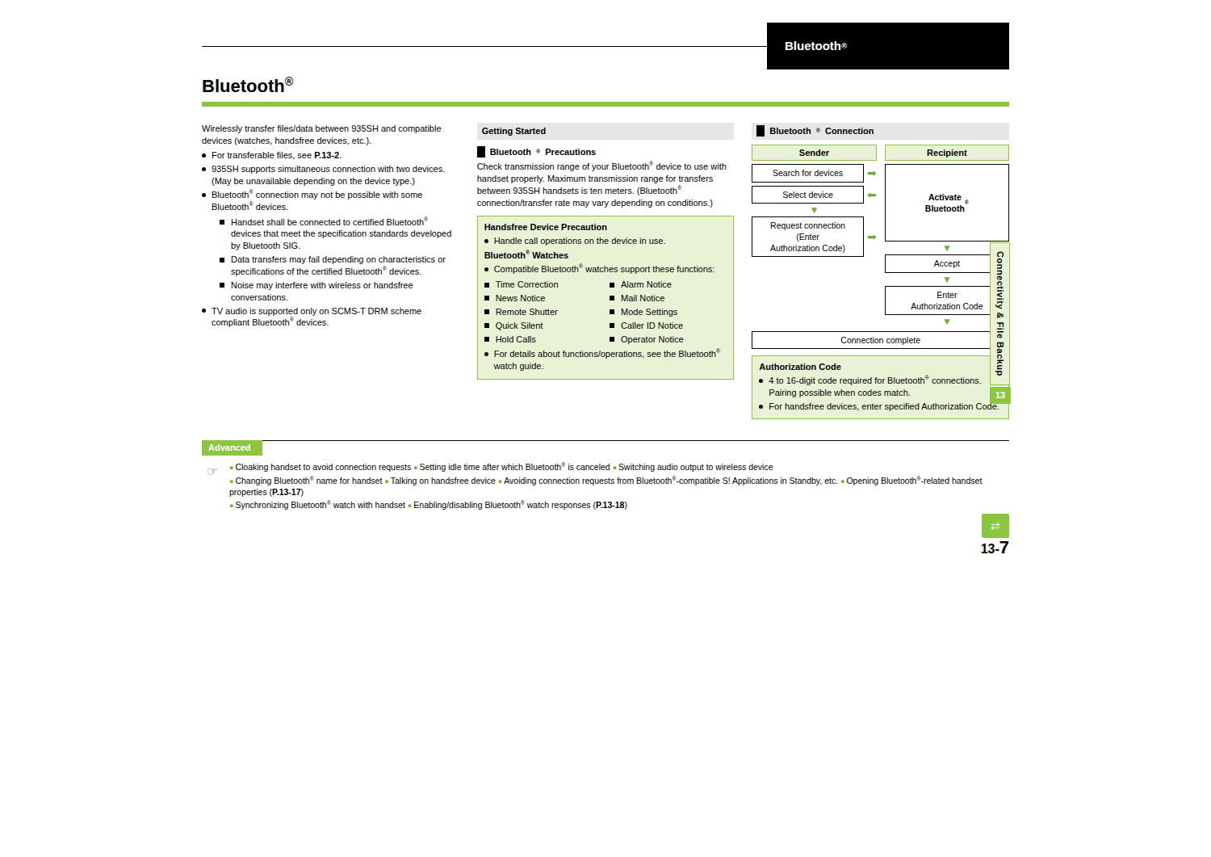Bluetooth®
Bluetooth®
Wirelessly transfer files/data between 935SH and compatible devices (watches, handsfree devices, etc.).
For transferable files, see P.13-2.
935SH supports simultaneous connection with two devices. (May be unavailable depending on the device type.)
Bluetooth® connection may not be possible with some Bluetooth® devices.
Handset shall be connected to certified Bluetooth® devices that meet the specification standards developed by Bluetooth SIG.
Data transfers may fail depending on characteristics or specifications of the certified Bluetooth® devices.
Noise may interfere with wireless or handsfree conversations.
TV audio is supported only on SCMS-T DRM scheme compliant Bluetooth® devices.
Getting Started
Bluetooth® Precautions
Check transmission range of your Bluetooth® device to use with handset properly. Maximum transmission range for transfers between 935SH handsets is ten meters. (Bluetooth® connection/transfer rate may vary depending on conditions.)
Handsfree Device Precaution
Handle call operations on the device in use.
Bluetooth® Watches
Compatible Bluetooth® watches support these functions:
Time Correction
News Notice
Remote Shutter
Quick Silent
Hold Calls
Alarm Notice
Mail Notice
Mode Settings
Caller ID Notice
Operator Notice
For details about functions/operations, see the Bluetooth® watch guide.
Bluetooth® Connection
Sender
Recipient
Search for devices
➡
Select device
⬅
▼
Request connection
(Enter
Authorization Code)
➡
Activate
Bluetooth®
▼
Accept
▼
Enter
Authorization Code
▼
Connection complete
Authorization Code
4 to 16-digit code required for Bluetooth® connections. Pairing possible when codes match.
For handsfree devices, enter specified Authorization Code.
Advanced
☞
●Cloaking handset to avoid connection requests ●Setting idle time after which Bluetooth® is canceled ●Switching audio output to wireless device
●Changing Bluetooth® name for handset ●Talking on handsfree device ●Avoiding connection requests from Bluetooth®-compatible S! Applications in Standby, etc. ●Opening Bluetooth®-related handset properties (P.13-17)
●Synchronizing Bluetooth® watch with handset ●Enabling/disabling Bluetooth® watch responses (P.13-18)
Connectivity & File Backup
13
⇄
13-7